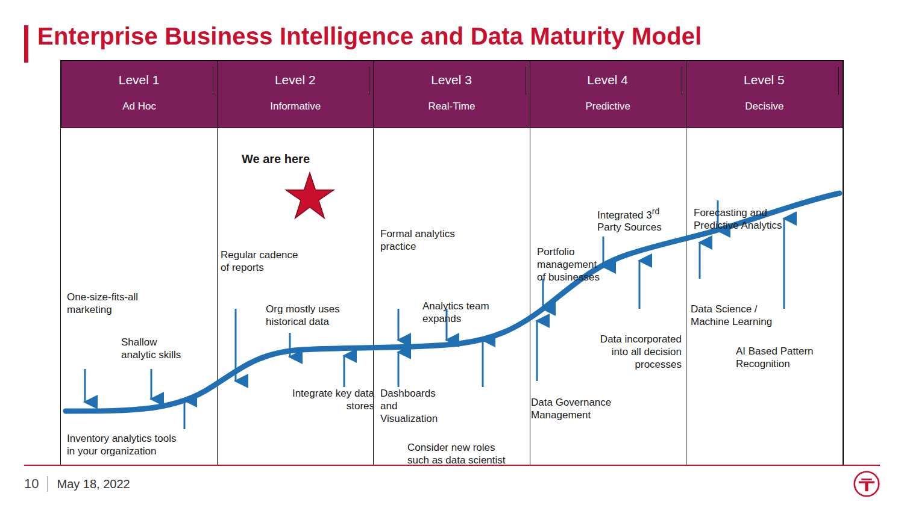Enterprise Business Intelligence and Data Maturity Model
Level 1
Ad Hoc
Level 2
Informative
Level 3
Real-Time
Level 4
Predictive
Level 5
Decisive
We are here
One-size-fits-all
marketing
Shallow
analytic skills
Inventory analytics tools
in your organization
Regular cadence
of reports
Org mostly uses
historical data
Integrate key data
stores
Formal analytics
practice
Analytics team
expands
Dashboards
and
Visualization
Consider new roles
such as data scientist
Portfolio
management
of businesses
Integrated 3rd
Party Sources
Data incorporated
into all decision
processes
Data Governance
Management
Forecasting and
Predictive Analytics
Data Science /
Machine Learning
AI Based Pattern
Recognition
10
May 18, 2022